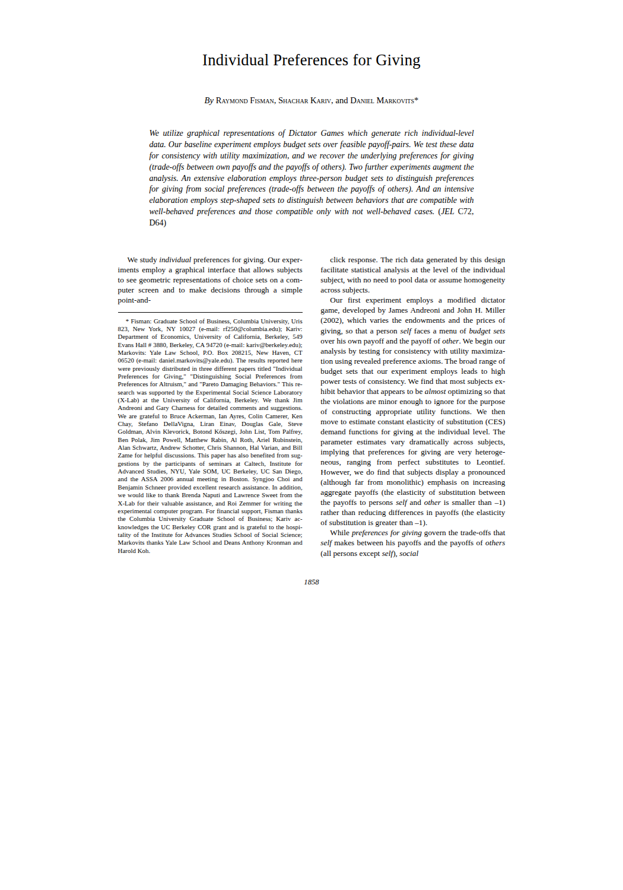Individual Preferences for Giving
By Raymond Fisman, Shachar Kariv, and Daniel Markovits*
We utilize graphical representations of Dictator Games which generate rich individual-level data. Our baseline experiment employs budget sets over feasible payoff-pairs. We test these data for consistency with utility maximization, and we recover the underlying preferences for giving (trade-offs between own payoffs and the payoffs of others). Two further experiments augment the analysis. An extensive elaboration employs three-person budget sets to distinguish preferences for giving from social preferences (trade-offs between the payoffs of others). And an intensive elaboration employs step-shaped sets to distinguish between behaviors that are compatible with well-behaved preferences and those compatible only with not well-behaved cases. (JEL C72, D64)
We study individual preferences for giving. Our experiments employ a graphical interface that allows subjects to see geometric representations of choice sets on a computer screen and to make decisions through a simple point-and-
* Fisman: Graduate School of Business, Columbia University, Uris 823, New York, NY 10027 (e-mail: rf250@columbia.edu); Kariv: Department of Economics, University of California, Berkeley, 549 Evans Hall # 3880, Berkeley, CA 94720 (e-mail: kariv@berkeley.edu); Markovits: Yale Law School, P.O. Box 208215, New Haven, CT 06520 (e-mail: daniel.markovits@yale.edu). The results reported here were previously distributed in three different papers titled "Individual Preferences for Giving," "Distinguishing Social Preferences from Preferences for Altruism," and "Pareto Damaging Behaviors." This research was supported by the Experimental Social Science Laboratory (X-Lab) at the University of California, Berkeley. We thank Jim Andreoni and Gary Charness for detailed comments and suggestions. We are grateful to Bruce Ackerman, Ian Ayres, Colin Camerer, Ken Chay, Stefano DellaVigna, Liran Einav, Douglas Gale, Steve Goldman, Alvin Klevorick, Botond Kőszegi, John List, Tom Palfrey, Ben Polak, Jim Powell, Matthew Rabin, Al Roth, Ariel Rubinstein, Alan Schwartz, Andrew Schotter, Chris Shannon, Hal Varian, and Bill Zame for helpful discussions. This paper has also benefited from suggestions by the participants of seminars at Caltech, Institute for Advanced Studies, NYU, Yale SOM, UC Berkeley, UC San Diego, and the ASSA 2006 annual meeting in Boston. Syngjoo Choi and Benjamin Schneer provided excellent research assistance. In addition, we would like to thank Brenda Naputi and Lawrence Sweet from the X-Lab for their valuable assistance, and Roi Zemmer for writing the experimental computer program. For financial support, Fisman thanks the Columbia University Graduate School of Business; Kariv acknowledges the UC Berkeley COR grant and is grateful to the hospitality of the Institute for Advances Studies School of Social Science; Markovits thanks Yale Law School and Deans Anthony Kronman and Harold Koh.
click response. The rich data generated by this design facilitate statistical analysis at the level of the individual subject, with no need to pool data or assume homogeneity across subjects.
Our first experiment employs a modified dictator game, developed by James Andreoni and John H. Miller (2002), which varies the endowments and the prices of giving, so that a person self faces a menu of budget sets over his own payoff and the payoff of other. We begin our analysis by testing for consistency with utility maximization using revealed preference axioms. The broad range of budget sets that our experiment employs leads to high power tests of consistency. We find that most subjects exhibit behavior that appears to be almost optimizing so that the violations are minor enough to ignore for the purpose of constructing appropriate utility functions. We then move to estimate constant elasticity of substitution (CES) demand functions for giving at the individual level. The parameter estimates vary dramatically across subjects, implying that preferences for giving are very heterogeneous, ranging from perfect substitutes to Leontief. However, we do find that subjects display a pronounced (although far from monolithic) emphasis on increasing aggregate payoffs (the elasticity of substitution between the payoffs to persons self and other is smaller than –1) rather than reducing differences in payoffs (the elasticity of substitution is greater than –1).
While preferences for giving govern the trade-offs that self makes between his payoffs and the payoffs of others (all persons except self), social
1858